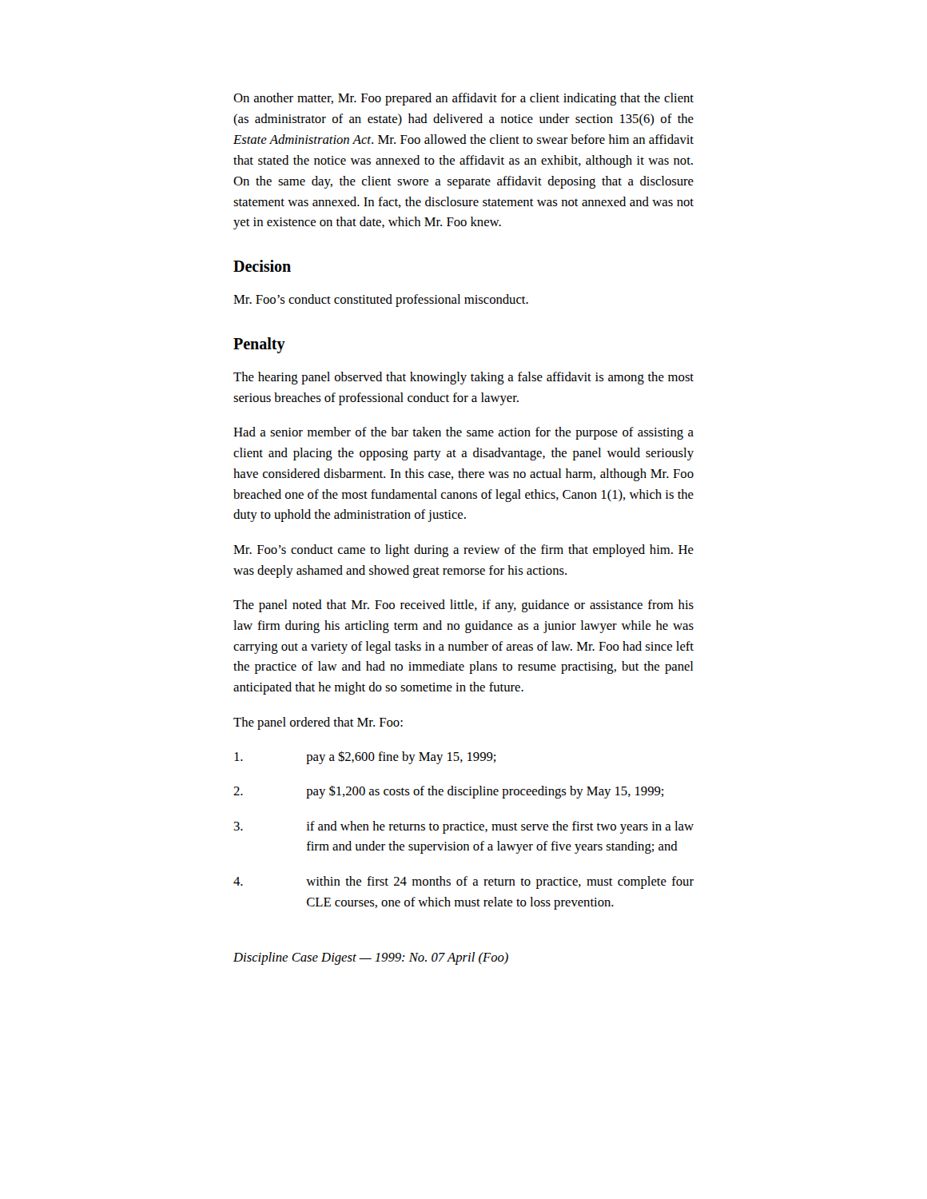On another matter, Mr. Foo prepared an affidavit for a client indicating that the client (as administrator of an estate) had delivered a notice under section 135(6) of the Estate Administration Act. Mr. Foo allowed the client to swear before him an affidavit that stated the notice was annexed to the affidavit as an exhibit, although it was not. On the same day, the client swore a separate affidavit deposing that a disclosure statement was annexed. In fact, the disclosure statement was not annexed and was not yet in existence on that date, which Mr. Foo knew.
Decision
Mr. Foo’s conduct constituted professional misconduct.
Penalty
The hearing panel observed that knowingly taking a false affidavit is among the most serious breaches of professional conduct for a lawyer.
Had a senior member of the bar taken the same action for the purpose of assisting a client and placing the opposing party at a disadvantage, the panel would seriously have considered disbarment. In this case, there was no actual harm, although Mr. Foo breached one of the most fundamental canons of legal ethics, Canon 1(1), which is the duty to uphold the administration of justice.
Mr. Foo’s conduct came to light during a review of the firm that employed him. He was deeply ashamed and showed great remorse for his actions.
The panel noted that Mr. Foo received little, if any, guidance or assistance from his law firm during his articling term and no guidance as a junior lawyer while he was carrying out a variety of legal tasks in a number of areas of law. Mr. Foo had since left the practice of law and had no immediate plans to resume practising, but the panel anticipated that he might do so sometime in the future.
The panel ordered that Mr. Foo:
1. pay a $2,600 fine by May 15, 1999;
2. pay $1,200 as costs of the discipline proceedings by May 15, 1999;
3. if and when he returns to practice, must serve the first two years in a law firm and under the supervision of a lawyer of five years standing; and
4. within the first 24 months of a return to practice, must complete four CLE courses, one of which must relate to loss prevention.
Discipline Case Digest — 1999: No. 07 April (Foo)